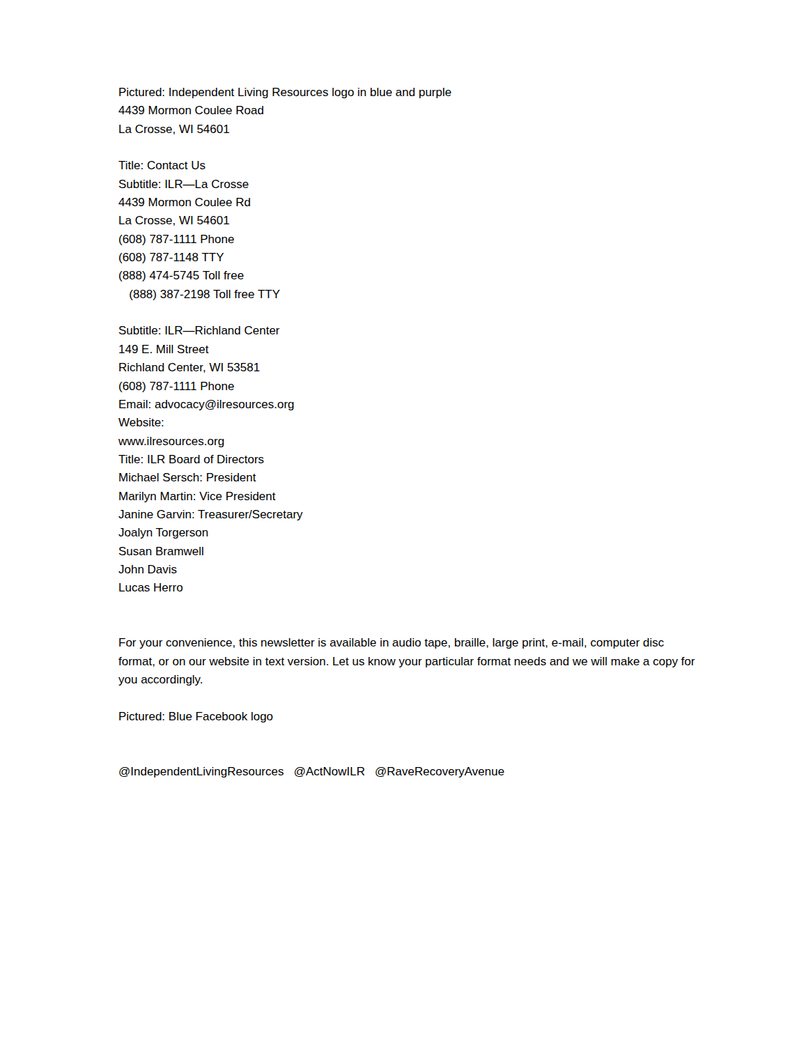Pictured: Independent Living Resources logo in blue and purple
4439 Mormon Coulee Road
La Crosse, WI 54601
Title: Contact Us
Subtitle: ILR—La Crosse
4439 Mormon Coulee Rd
La Crosse, WI 54601
(608) 787-1111 Phone
(608) 787-1148 TTY
(888) 474-5745 Toll free
(888) 387-2198 Toll free TTY
Subtitle: ILR—Richland Center
149 E. Mill Street
Richland Center, WI 53581
(608) 787-1111 Phone
Email: advocacy@ilresources.org
Website:
www.ilresources.org
Title: ILR Board of Directors
Michael Sersch: President
Marilyn Martin: Vice President
Janine Garvin: Treasurer/Secretary
Joalyn Torgerson
Susan Bramwell
John Davis
Lucas Herro
For your convenience, this newsletter is available in audio tape, braille, large print, e-mail, computer disc format, or on our website in text version. Let us know your particular format needs and we will make a copy for you accordingly.
Pictured: Blue Facebook logo
@IndependentLivingResources @ActNowILR @RaveRecoveryAvenue